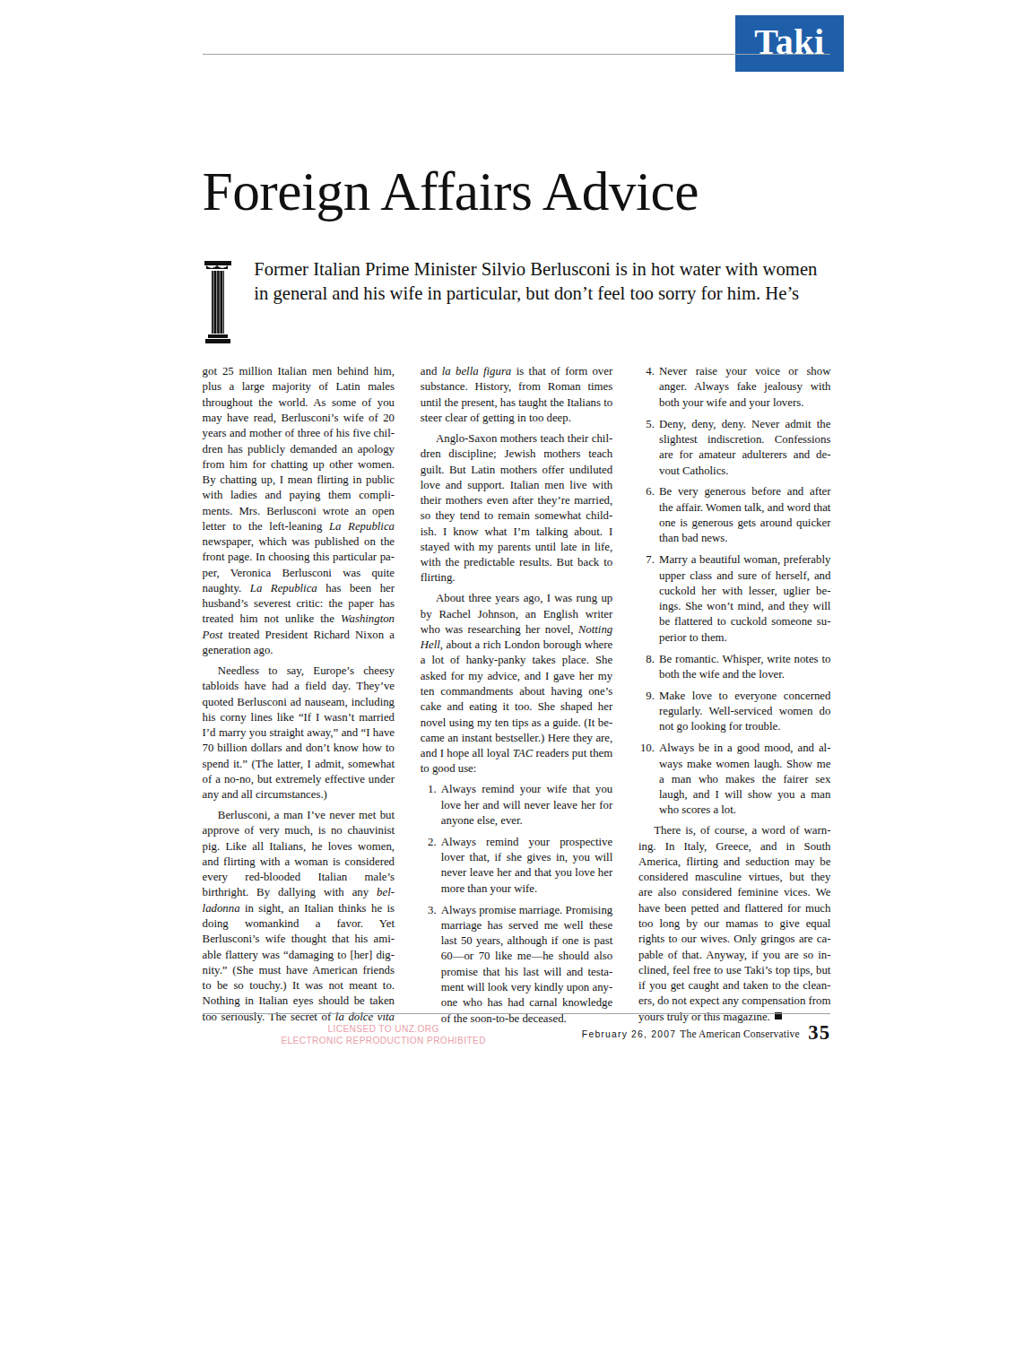Taki
Foreign Affairs Advice
Former Italian Prime Minister Silvio Berlusconi is in hot water with women in general and his wife in particular, but don’t feel too sorry for him. He’s
got 25 million Italian men behind him, plus a large majority of Latin males throughout the world. As some of you may have read, Berlusconi’s wife of 20 years and mother of three of his five children has publicly demanded an apology from him for chatting up other women. By chatting up, I mean flirting in public with ladies and paying them compliments. Mrs. Berlusconi wrote an open letter to the left-leaning La Republica newspaper, which was published on the front page. In choosing this particular paper, Veronica Berlusconi was quite naughty. La Republica has been her husband’s severest critic: the paper has treated him not unlike the Washington Post treated President Richard Nixon a generation ago.
Needless to say, Europe’s cheesy tabloids have had a field day. They’ve quoted Berlusconi ad nauseam, including his corny lines like “If I wasn’t married I’d marry you straight away,” and “I have 70 billion dollars and don’t know how to spend it.” (The latter, I admit, somewhat of a no-no, but extremely effective under any and all circumstances.)
Berlusconi, a man I’ve never met but approve of very much, is no chauvinist pig. Like all Italians, he loves women, and flirting with a woman is considered every red-blooded Italian male’s birthright. By dallying with any belladonna in sight, an Italian thinks he is doing womankind a favor. Yet Berlusconi’s wife thought that his amiable flattery was “damaging to [her] dignity.” (She must have American friends to be so touchy.) It was not meant to. Nothing in Italian eyes should be taken too seriously. The secret of la dolce vita and la bella figura is that of form over substance. History, from Roman times until the present, has taught the Italians to steer clear of getting in too deep.
Anglo-Saxon mothers teach their children discipline; Jewish mothers teach guilt. But Latin mothers offer undiluted love and support. Italian men live with their mothers even after they’re married, so they tend to remain somewhat childish. I know what I’m talking about. I stayed with my parents until late in life, with the predictable results. But back to flirting.
About three years ago, I was rung up by Rachel Johnson, an English writer who was researching her novel, Notting Hell, about a rich London borough where a lot of hanky-panky takes place. She asked for my advice, and I gave her my ten commandments about having one’s cake and eating it too. She shaped her novel using my ten tips as a guide. (It became an instant bestseller.) Here they are, and I hope all loyal TAC readers put them to good use:
Always remind your wife that you love her and will never leave her for anyone else, ever.
Always remind your prospective lover that, if she gives in, you will never leave her and that you love her more than your wife.
Always promise marriage. Promising marriage has served me well these last 50 years, although if one is past 60—or 70 like me—he should also promise that his last will and testament will look very kindly upon anyone who has had carnal knowledge of the soon-to-be deceased.
Never raise your voice or show anger. Always fake jealousy with both your wife and your lovers.
Deny, deny, deny. Never admit the slightest indiscretion. Confessions are for amateur adulterers and devout Catholics.
Be very generous before and after the affair. Women talk, and word that one is generous gets around quicker than bad news.
Marry a beautiful woman, preferably upper class and sure of herself, and cuckold her with lesser, uglier beings. She won’t mind, and they will be flattered to cuckold someone superior to them.
Be romantic. Whisper, write notes to both the wife and the lover.
Make love to everyone concerned regularly. Well-serviced women do not go looking for trouble.
Always be in a good mood, and always make women laugh. Show me a man who makes the fairer sex laugh, and I will show you a man who scores a lot.
There is, of course, a word of warning. In Italy, Greece, and in South America, flirting and seduction may be considered masculine virtues, but they are also considered feminine vices. We have been petted and flattered for much too long by our mamas to give equal rights to our wives. Only gringos are capable of that. Anyway, if you are so inclined, feel free to use Taki’s top tips, but if you get caught and taken to the cleaners, do not expect any compensation from yours truly or this magazine.
LICENSED TO UNZ.ORG
ELECTRONIC REPRODUCTION PROHIBITED
February 26, 2007 The American Conservative 35